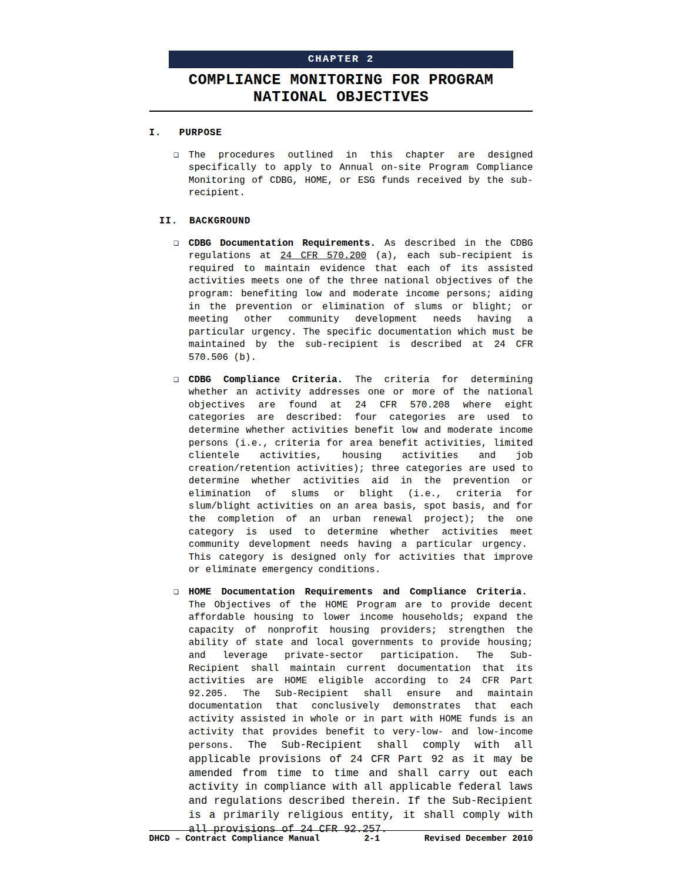CHAPTER 2
COMPLIANCE MONITORING FOR PROGRAM
NATIONAL OBJECTIVES
I. PURPOSE
The procedures outlined in this chapter are designed specifically to apply to Annual on-site Program Compliance Monitoring of CDBG, HOME, or ESG funds received by the sub- recipient.
II. BACKGROUND
CDBG Documentation Requirements. As described in the CDBG regulations at 24 CFR 570.200 (a), each sub-recipient is required to maintain evidence that each of its assisted activities meets one of the three national objectives of the program: benefiting low and moderate income persons; aiding in the prevention or elimination of slums or blight; or meeting other community development needs having a particular urgency. The specific documentation which must be maintained by the sub-recipient is described at 24 CFR 570.506 (b).
CDBG Compliance Criteria. The criteria for determining whether an activity addresses one or more of the national objectives are found at 24 CFR 570.208 where eight categories are described: four categories are used to determine whether activities benefit low and moderate income persons (i.e., criteria for area benefit activities, limited clientele activities, housing activities and job creation/retention activities); three categories are used to determine whether activities aid in the prevention or elimination of slums or blight (i.e., criteria for slum/blight activities on an area basis, spot basis, and for the completion of an urban renewal project); the one category is used to determine whether activities meet community development needs having a particular urgency. This category is designed only for activities that improve or eliminate emergency conditions.
HOME Documentation Requirements and Compliance Criteria. The Objectives of the HOME Program are to provide decent affordable housing to lower income households; expand the capacity of nonprofit housing providers; strengthen the ability of state and local governments to provide housing; and leverage private-sector participation. The Sub- Recipient shall maintain current documentation that its activities are HOME eligible according to 24 CFR Part 92.205. The Sub-Recipient shall ensure and maintain documentation that conclusively demonstrates that each activity assisted in whole or in part with HOME funds is an activity that provides benefit to very-low- and low-income persons. The Sub-Recipient shall comply with all applicable provisions of 24 CFR Part 92 as it may be amended from time to time and shall carry out each activity in compliance with all applicable federal laws and regulations described therein. If the Sub-Recipient is a primarily religious entity, it shall comply with all provisions of 24 CFR 92.257.
DHCD – Contract Compliance Manual 2-1 Revised December 2010